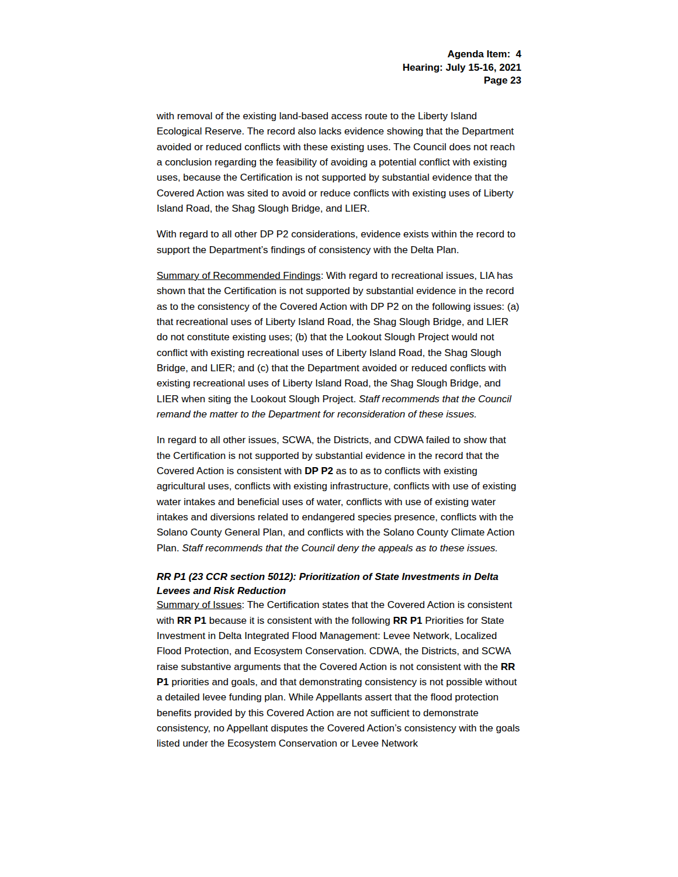Agenda Item: 4 Hearing: July 15-16, 2021 Page 23
with removal of the existing land-based access route to the Liberty Island Ecological Reserve. The record also lacks evidence showing that the Department avoided or reduced conflicts with these existing uses. The Council does not reach a conclusion regarding the feasibility of avoiding a potential conflict with existing uses, because the Certification is not supported by substantial evidence that the Covered Action was sited to avoid or reduce conflicts with existing uses of Liberty Island Road, the Shag Slough Bridge, and LIER.
With regard to all other DP P2 considerations, evidence exists within the record to support the Department’s findings of consistency with the Delta Plan.
Summary of Recommended Findings: With regard to recreational issues, LIA has shown that the Certification is not supported by substantial evidence in the record as to the consistency of the Covered Action with DP P2 on the following issues: (a) that recreational uses of Liberty Island Road, the Shag Slough Bridge, and LIER do not constitute existing uses; (b) that the Lookout Slough Project would not conflict with existing recreational uses of Liberty Island Road, the Shag Slough Bridge, and LIER; and (c) that the Department avoided or reduced conflicts with existing recreational uses of Liberty Island Road, the Shag Slough Bridge, and LIER when siting the Lookout Slough Project. Staff recommends that the Council remand the matter to the Department for reconsideration of these issues.
In regard to all other issues, SCWA, the Districts, and CDWA failed to show that the Certification is not supported by substantial evidence in the record that the Covered Action is consistent with DP P2 as to as to conflicts with existing agricultural uses, conflicts with existing infrastructure, conflicts with use of existing water intakes and beneficial uses of water, conflicts with use of existing water intakes and diversions related to endangered species presence, conflicts with the Solano County General Plan, and conflicts with the Solano County Climate Action Plan. Staff recommends that the Council deny the appeals as to these issues.
RR P1 (23 CCR section 5012): Prioritization of State Investments in Delta Levees and Risk Reduction
Summary of Issues: The Certification states that the Covered Action is consistent with RR P1 because it is consistent with the following RR P1 Priorities for State Investment in Delta Integrated Flood Management: Levee Network, Localized Flood Protection, and Ecosystem Conservation. CDWA, the Districts, and SCWA raise substantive arguments that the Covered Action is not consistent with the RR P1 priorities and goals, and that demonstrating consistency is not possible without a detailed levee funding plan. While Appellants assert that the flood protection benefits provided by this Covered Action are not sufficient to demonstrate consistency, no Appellant disputes the Covered Action’s consistency with the goals listed under the Ecosystem Conservation or Levee Network